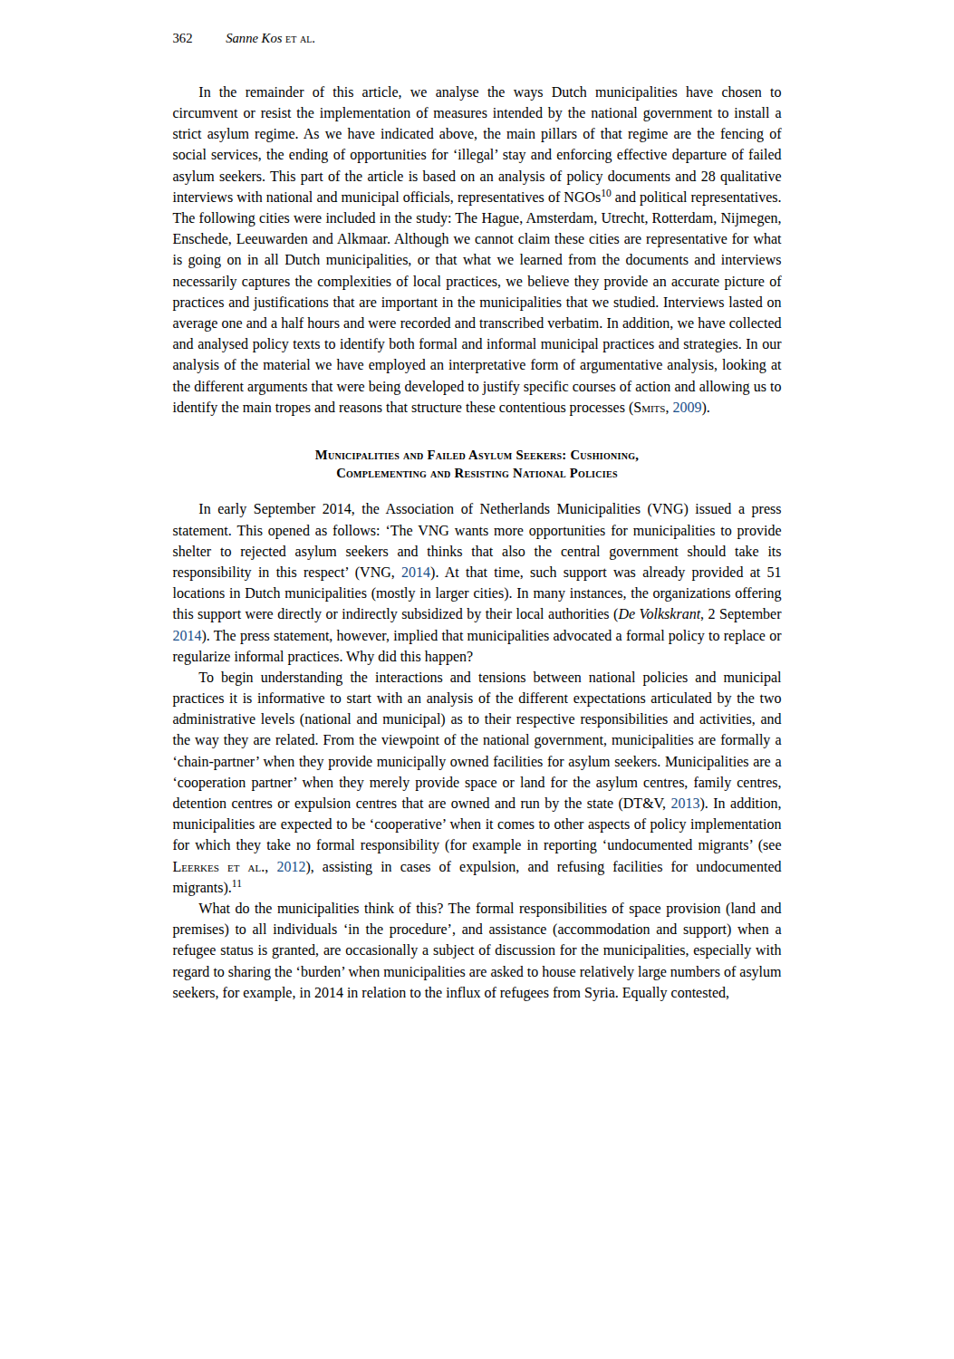362 Sanne Kos et al.
In the remainder of this article, we analyse the ways Dutch municipalities have chosen to circumvent or resist the implementation of measures intended by the national government to install a strict asylum regime. As we have indicated above, the main pillars of that regime are the fencing of social services, the ending of opportunities for ‘illegal’ stay and enforcing effective departure of failed asylum seekers. This part of the article is based on an analysis of policy documents and 28 qualitative interviews with national and municipal officials, representatives of NGOs10 and political representatives. The following cities were included in the study: The Hague, Amsterdam, Utrecht, Rotterdam, Nijmegen, Enschede, Leeuwarden and Alkmaar. Although we cannot claim these cities are representative for what is going on in all Dutch municipalities, or that what we learned from the documents and interviews necessarily captures the complexities of local practices, we believe they provide an accurate picture of practices and justifications that are important in the municipalities that we studied. Interviews lasted on average one and a half hours and were recorded and transcribed verbatim. In addition, we have collected and analysed policy texts to identify both formal and informal municipal practices and strategies. In our analysis of the material we have employed an interpretative form of argumentative analysis, looking at the different arguments that were being developed to justify specific courses of action and allowing us to identify the main tropes and reasons that structure these contentious processes (Smits, 2009).
Municipalities and Failed Asylum Seekers: Cushioning,
Complementing and Resisting National Policies
In early September 2014, the Association of Netherlands Municipalities (VNG) issued a press statement. This opened as follows: ‘The VNG wants more opportunities for municipalities to provide shelter to rejected asylum seekers and thinks that also the central government should take its responsibility in this respect’ (VNG, 2014). At that time, such support was already provided at 51 locations in Dutch municipalities (mostly in larger cities). In many instances, the organizations offering this support were directly or indirectly subsidized by their local authorities (De Volkskrant, 2 September 2014). The press statement, however, implied that municipalities advocated a formal policy to replace or regularize informal practices. Why did this happen?
To begin understanding the interactions and tensions between national policies and municipal practices it is informative to start with an analysis of the different expectations articulated by the two administrative levels (national and municipal) as to their respective responsibilities and activities, and the way they are related. From the viewpoint of the national government, municipalities are formally a ‘chain-partner’ when they provide municipally owned facilities for asylum seekers. Municipalities are a ‘cooperation partner’ when they merely provide space or land for the asylum centres, family centres, detention centres or expulsion centres that are owned and run by the state (DT&V, 2013). In addition, municipalities are expected to be ‘cooperative’ when it comes to other aspects of policy implementation for which they take no formal responsibility (for example in reporting ‘undocumented migrants’ (see Leerkes et al., 2012), assisting in cases of expulsion, and refusing facilities for undocumented migrants).11
What do the municipalities think of this? The formal responsibilities of space provision (land and premises) to all individuals ‘in the procedure’, and assistance (accommodation and support) when a refugee status is granted, are occasionally a subject of discussion for the municipalities, especially with regard to sharing the ‘burden’ when municipalities are asked to house relatively large numbers of asylum seekers, for example, in 2014 in relation to the influx of refugees from Syria. Equally contested,